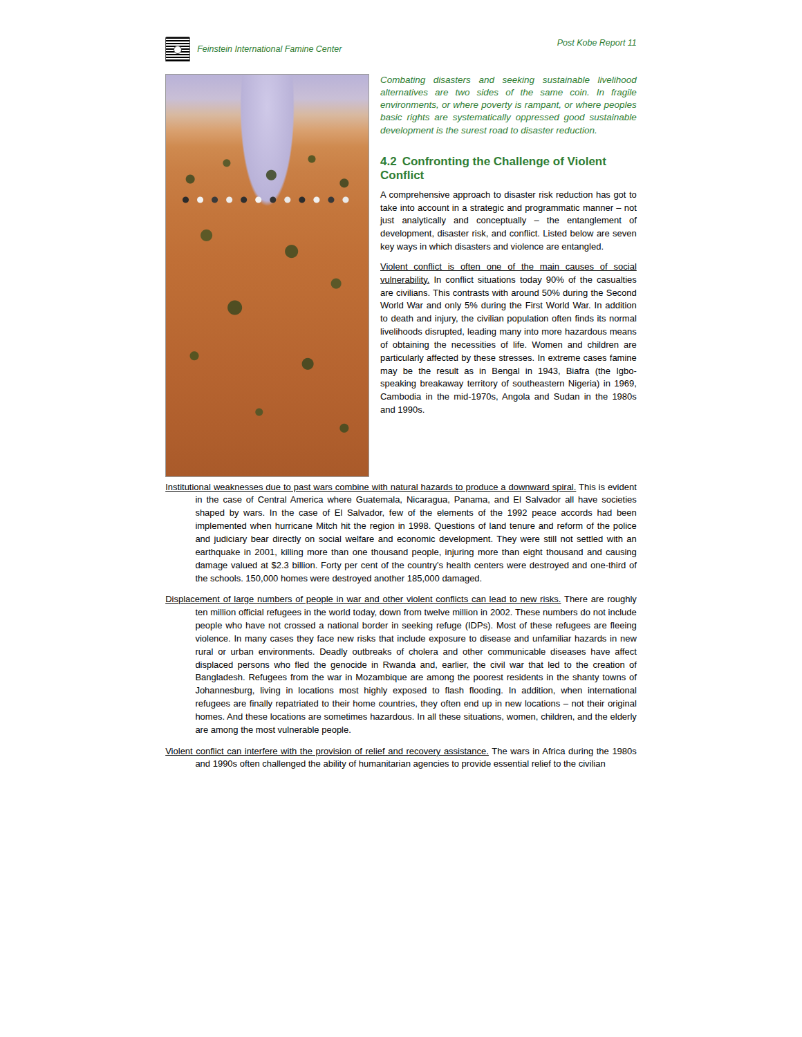Feinstein International Famine Center
Post Kobe Report 11
Combating disasters and seeking sustainable livelihood alternatives are two sides of the same coin. In fragile environments, or where poverty is rampant, or where peoples basic rights are systematically oppressed good sustainable development is the surest road to disaster reduction.
4.2 Confronting the Challenge of Violent Conflict
A comprehensive approach to disaster risk reduction has got to take into account in a strategic and programmatic manner – not just analytically and conceptually – the entanglement of development, disaster risk, and conflict. Listed below are seven key ways in which disasters and violence are entangled.
Violent conflict is often one of the main causes of social vulnerability. In conflict situations today 90% of the casualties are civilians. This contrasts with around 50% during the Second World War and only 5% during the First World War. In addition to death and injury, the civilian population often finds its normal livelihoods disrupted, leading many into more hazardous means of obtaining the necessities of life. Women and children are particularly affected by these stresses. In extreme cases famine may be the result as in Bengal in 1943, Biafra (the Igbo-speaking breakaway territory of southeastern Nigeria) in 1969, Cambodia in the mid-1970s, Angola and Sudan in the 1980s and 1990s.
Institutional weaknesses due to past wars combine with natural hazards to produce a downward spiral. This is evident in the case of Central America where Guatemala, Nicaragua, Panama, and El Salvador all have societies shaped by wars. In the case of El Salvador, few of the elements of the 1992 peace accords had been implemented when hurricane Mitch hit the region in 1998. Questions of land tenure and reform of the police and judiciary bear directly on social welfare and economic development. They were still not settled with an earthquake in 2001, killing more than one thousand people, injuring more than eight thousand and causing damage valued at $2.3 billion. Forty per cent of the country's health centers were destroyed and one-third of the schools. 150,000 homes were destroyed another 185,000 damaged.
Displacement of large numbers of people in war and other violent conflicts can lead to new risks. There are roughly ten million official refugees in the world today, down from twelve million in 2002. These numbers do not include people who have not crossed a national border in seeking refuge (IDPs). Most of these refugees are fleeing violence. In many cases they face new risks that include exposure to disease and unfamiliar hazards in new rural or urban environments. Deadly outbreaks of cholera and other communicable diseases have affect displaced persons who fled the genocide in Rwanda and, earlier, the civil war that led to the creation of Bangladesh. Refugees from the war in Mozambique are among the poorest residents in the shanty towns of Johannesburg, living in locations most highly exposed to flash flooding. In addition, when international refugees are finally repatriated to their home countries, they often end up in new locations – not their original homes. And these locations are sometimes hazardous. In all these situations, women, children, and the elderly are among the most vulnerable people.
Violent conflict can interfere with the provision of relief and recovery assistance. The wars in Africa during the 1980s and 1990s often challenged the ability of humanitarian agencies to provide essential relief to the civilian